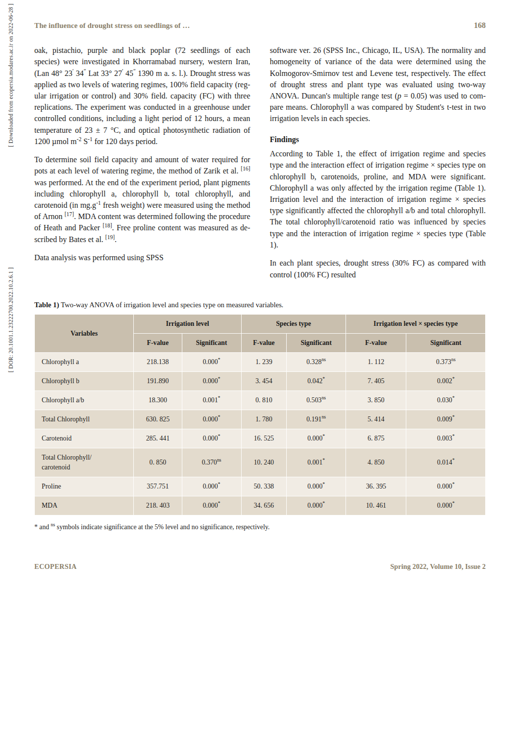[ Downloaded from ecopersia.modares.ac.ir on 2022-06-28 ]
[ DOR: 20.1001.1.23222700.2022.10.2.6.1 ]
The influence of drought stress on seedlings of …
168
oak, pistachio, purple and black poplar (72 seedlings of each species) were investigated in Khorramabad nursery, western Iran, (Lan 48° 23′ 34″ Lat 33° 27′ 45″ 1390 m a. s. l.). Drought stress was applied as two levels of watering regimes, 100% field capacity (regular irrigation or control) and 30% field. capacity (FC) with three replications. The experiment was conducted in a greenhouse under controlled conditions, including a light period of 12 hours, a mean temperature of 23 ± 7 °C, and optical photosynthetic radiation of 1200 µmol m-2 S-1 for 120 days period.
To determine soil field capacity and amount of water required for pots at each level of watering regime, the method of Zarik et al. [16] was performed. At the end of the experiment period, plant pigments including chlorophyll a, chlorophyll b, total chlorophyll, and carotenoid (in mg.g-1 fresh weight) were measured using the method of Arnon [17]. MDA content was determined following the procedure of Heath and Packer [18]. Free proline content was measured as described by Bates et al. [19].
Data analysis was performed using SPSS
software ver. 26 (SPSS Inc., Chicago, IL, USA). The normality and homogeneity of variance of the data were determined using the Kolmogorov-Smirnov test and Levene test, respectively. The effect of drought stress and plant type was evaluated using two-way ANOVA. Duncan's multiple range test (p = 0.05) was used to compare means. Chlorophyll a was compared by Student's t-test in two irrigation levels in each species.
Findings
According to Table 1, the effect of irrigation regime and species type and the interaction effect of irrigation regime × species type on chlorophyll b, carotenoids, proline, and MDA were significant. Chlorophyll a was only affected by the irrigation regime (Table 1). Irrigation level and the interaction of irrigation regime × species type significantly affected the chlorophyll a/b and total chlorophyll. The total chlorophyll/carotenoid ratio was influenced by species type and the interaction of irrigation regime × species type (Table 1).
In each plant species, drought stress (30% FC) as compared with control (100% FC) resulted
Table 1) Two-way ANOVA of irrigation level and species type on measured variables.
| Variables | Irrigation level | Species type | Irrigation level × species type |
| --- | --- | --- | --- |
| F-value | Significant | F-value | Significant | F-value | Significant |
| Chlorophyll a | 218.138 | 0.000 * | 1. 239 | 0.328 ns | 1. 112 | 0.373 ns |
| Chlorophyll b | 191.890 | 0.000 * | 3. 454 | 0.042 * | 7. 405 | 0.002 * |
| Chlorophyll a/b | 18.300 | 0.001 * | 0. 810 | 0.503 ns | 3. 850 | 0.030 * |
| Total Chlorophyll | 630. 825 | 0.000 * | 1. 780 | 0.191 ns | 5. 414 | 0.009 * |
| Carotenoid | 285. 441 | 0.000 * | 16. 525 | 0.000 * | 6. 875 | 0.003 * |
| Total Chlorophyll/ carotenoid | 0. 850 | 0.370 ns | 10. 240 | 0.001 * | 4. 850 | 0.014 * |
| Proline | 357.751 | 0.000 * | 50. 338 | 0.000 * | 36. 395 | 0.000 * |
| MDA | 218. 403 | 0.000 * | 34. 656 | 0.000 * | 10. 461 | 0.000 * |
* and ns symbols indicate significance at the 5% level and no significance, respectively.
ECOPERSIA
Spring 2022, Volume 10, Issue 2